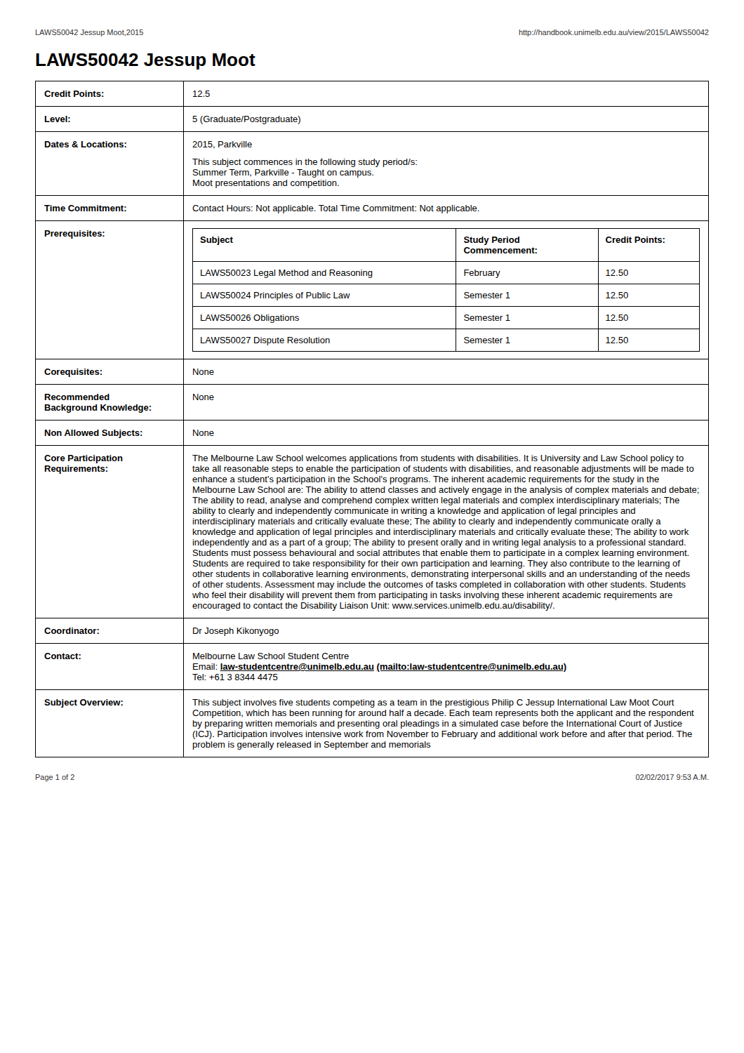LAWS50042 Jessup Moot,2015
http://handbook.unimelb.edu.au/view/2015/LAWS50042
LAWS50042 Jessup Moot
| Credit Points: | 12.5 |
| Level: | 5 (Graduate/Postgraduate) |
| Dates & Locations: | 2015, Parkville This subject commences in the following study period/s: Summer Term, Parkville - Taught on campus. Moot presentations and competition. |
| Time Commitment: | Contact Hours: Not applicable. Total Time Commitment: Not applicable. |
| Prerequisites: | / Subject / Study Period Commencement: / Credit Points: / / --- / --- / --- / / LAWS50023 Legal Method and Reasoning / February / 12.50 / / LAWS50024 Principles of Public Law / Semester 1 / 12.50 / / LAWS50026 Obligations / Semester 1 / 12.50 / / LAWS50027 Dispute Resolution / Semester 1 / 12.50 / |
| Corequisites: | None |
| Recommended Background Knowledge: | None |
| Non Allowed Subjects: | None |
| Core Participation Requirements: | The Melbourne Law School welcomes applications from students with disabilities. It is University and Law School policy to take all reasonable steps to enable the participation of students with disabilities, and reasonable adjustments will be made to enhance a student's participation in the School's programs. The inherent academic requirements for the study in the Melbourne Law School are: The ability to attend classes and actively engage in the analysis of complex materials and debate; The ability to read, analyse and comprehend complex written legal materials and complex interdisciplinary materials; The ability to clearly and independently communicate in writing a knowledge and application of legal principles and interdisciplinary materials and critically evaluate these; The ability to clearly and independently communicate orally a knowledge and application of legal principles and interdisciplinary materials and critically evaluate these; The ability to work independently and as a part of a group; The ability to present orally and in writing legal analysis to a professional standard. Students must possess behavioural and social attributes that enable them to participate in a complex learning environment. Students are required to take responsibility for their own participation and learning. They also contribute to the learning of other students in collaborative learning environments, demonstrating interpersonal skills and an understanding of the needs of other students. Assessment may include the outcomes of tasks completed in collaboration with other students. Students who feel their disability will prevent them from participating in tasks involving these inherent academic requirements are encouraged to contact the Disability Liaison Unit: www.services.unimelb.edu.au/disability/. |
| Coordinator: | Dr Joseph Kikonyogo |
| Contact: | Melbourne Law School Student Centre Email: law-studentcentre@unimelb.edu.au (mailto:law-studentcentre@unimelb.edu.au) Tel: +61 3 8344 4475 |
| Subject Overview: | This subject involves five students competing as a team in the prestigious Philip C Jessup International Law Moot Court Competition, which has been running for around half a decade. Each team represents both the applicant and the respondent by preparing written memorials and presenting oral pleadings in a simulated case before the International Court of Justice (ICJ). Participation involves intensive work from November to February and additional work before and after that period. The problem is generally released in September and memorials |
Page 1 of 2
02/02/2017 9:53 A.M.